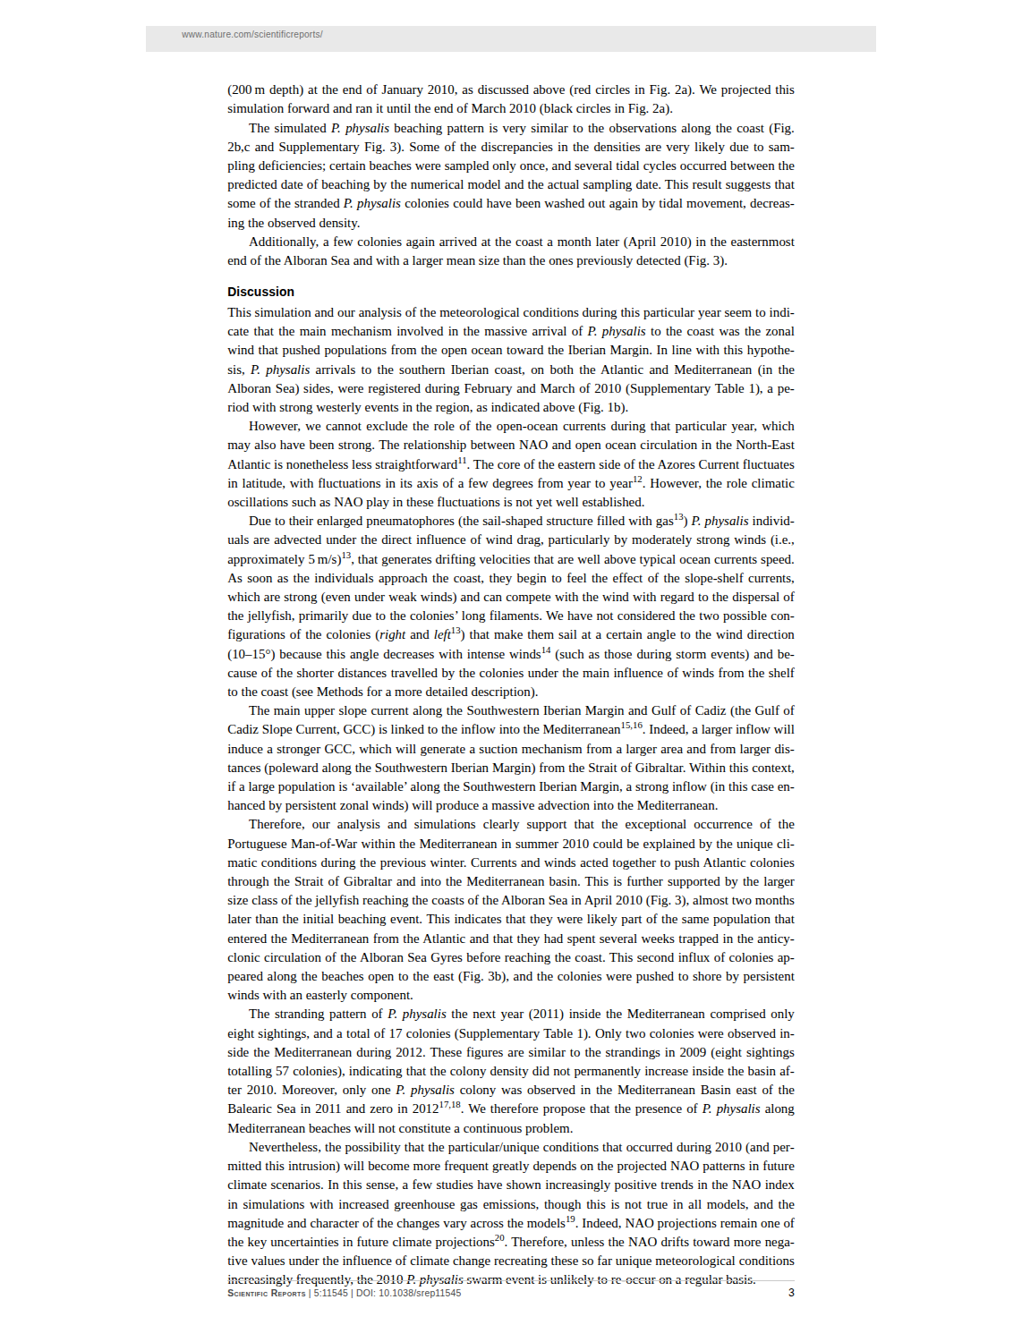www.nature.com/scientificreports/
(200 m depth) at the end of January 2010, as discussed above (red circles in Fig. 2a). We projected this simulation forward and ran it until the end of March 2010 (black circles in Fig. 2a).
The simulated P. physalis beaching pattern is very similar to the observations along the coast (Fig. 2b,c and Supplementary Fig. 3). Some of the discrepancies in the densities are very likely due to sampling deficiencies; certain beaches were sampled only once, and several tidal cycles occurred between the predicted date of beaching by the numerical model and the actual sampling date. This result suggests that some of the stranded P. physalis colonies could have been washed out again by tidal movement, decreasing the observed density.
Additionally, a few colonies again arrived at the coast a month later (April 2010) in the easternmost end of the Alboran Sea and with a larger mean size than the ones previously detected (Fig. 3).
Discussion
This simulation and our analysis of the meteorological conditions during this particular year seem to indicate that the main mechanism involved in the massive arrival of P. physalis to the coast was the zonal wind that pushed populations from the open ocean toward the Iberian Margin. In line with this hypothesis, P. physalis arrivals to the southern Iberian coast, on both the Atlantic and Mediterranean (in the Alboran Sea) sides, were registered during February and March of 2010 (Supplementary Table 1), a period with strong westerly events in the region, as indicated above (Fig. 1b).
However, we cannot exclude the role of the open-ocean currents during that particular year, which may also have been strong. The relationship between NAO and open ocean circulation in the North-East Atlantic is nonetheless less straightforward11. The core of the eastern side of the Azores Current fluctuates in latitude, with fluctuations in its axis of a few degrees from year to year12. However, the role climatic oscillations such as NAO play in these fluctuations is not yet well established.
Due to their enlarged pneumatophores (the sail-shaped structure filled with gas13) P. physalis individuals are advected under the direct influence of wind drag, particularly by moderately strong winds (i.e., approximately 5 m/s)13, that generates drifting velocities that are well above typical ocean currents speed. As soon as the individuals approach the coast, they begin to feel the effect of the slope-shelf currents, which are strong (even under weak winds) and can compete with the wind with regard to the dispersal of the jellyfish, primarily due to the colonies’ long filaments. We have not considered the two possible configurations of the colonies (right and left13) that make them sail at a certain angle to the wind direction (10–15°) because this angle decreases with intense winds14 (such as those during storm events) and because of the shorter distances travelled by the colonies under the main influence of winds from the shelf to the coast (see Methods for a more detailed description).
The main upper slope current along the Southwestern Iberian Margin and Gulf of Cadiz (the Gulf of Cadiz Slope Current, GCC) is linked to the inflow into the Mediterranean15,16. Indeed, a larger inflow will induce a stronger GCC, which will generate a suction mechanism from a larger area and from larger distances (poleward along the Southwestern Iberian Margin) from the Strait of Gibraltar. Within this context, if a large population is ‘available’ along the Southwestern Iberian Margin, a strong inflow (in this case enhanced by persistent zonal winds) will produce a massive advection into the Mediterranean.
Therefore, our analysis and simulations clearly support that the exceptional occurrence of the Portuguese Man-of-War within the Mediterranean in summer 2010 could be explained by the unique climatic conditions during the previous winter. Currents and winds acted together to push Atlantic colonies through the Strait of Gibraltar and into the Mediterranean basin. This is further supported by the larger size class of the jellyfish reaching the coasts of the Alboran Sea in April 2010 (Fig. 3), almost two months later than the initial beaching event. This indicates that they were likely part of the same population that entered the Mediterranean from the Atlantic and that they had spent several weeks trapped in the anticyclonic circulation of the Alboran Sea Gyres before reaching the coast. This second influx of colonies appeared along the beaches open to the east (Fig. 3b), and the colonies were pushed to shore by persistent winds with an easterly component.
The stranding pattern of P. physalis the next year (2011) inside the Mediterranean comprised only eight sightings, and a total of 17 colonies (Supplementary Table 1). Only two colonies were observed inside the Mediterranean during 2012. These figures are similar to the strandings in 2009 (eight sightings totalling 57 colonies), indicating that the colony density did not permanently increase inside the basin after 2010. Moreover, only one P. physalis colony was observed in the Mediterranean Basin east of the Balearic Sea in 2011 and zero in 201217,18. We therefore propose that the presence of P. physalis along Mediterranean beaches will not constitute a continuous problem.
Nevertheless, the possibility that the particular/unique conditions that occurred during 2010 (and permitted this intrusion) will become more frequent greatly depends on the projected NAO patterns in future climate scenarios. In this sense, a few studies have shown increasingly positive trends in the NAO index in simulations with increased greenhouse gas emissions, though this is not true in all models, and the magnitude and character of the changes vary across the models19. Indeed, NAO projections remain one of the key uncertainties in future climate projections20. Therefore, unless the NAO drifts toward more negative values under the influence of climate change recreating these so far unique meteorological conditions increasingly frequently, the 2010 P. physalis swarm event is unlikely to re-occur on a regular basis.
Scientific Reports | 5:11545 | DOI: 10.1038/srep11545
3